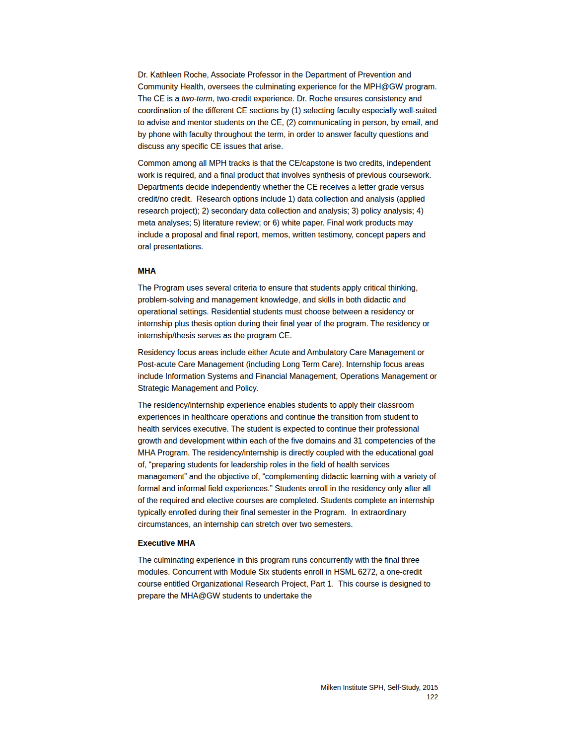Dr. Kathleen Roche, Associate Professor in the Department of Prevention and Community Health, oversees the culminating experience for the MPH@GW program. The CE is a two-term, two-credit experience. Dr. Roche ensures consistency and coordination of the different CE sections by (1) selecting faculty especially well-suited to advise and mentor students on the CE, (2) communicating in person, by email, and by phone with faculty throughout the term, in order to answer faculty questions and discuss any specific CE issues that arise.
Common among all MPH tracks is that the CE/capstone is two credits, independent work is required, and a final product that involves synthesis of previous coursework. Departments decide independently whether the CE receives a letter grade versus credit/no credit. Research options include 1) data collection and analysis (applied research project); 2) secondary data collection and analysis; 3) policy analysis; 4) meta analyses; 5) literature review; or 6) white paper. Final work products may include a proposal and final report, memos, written testimony, concept papers and oral presentations.
MHA
The Program uses several criteria to ensure that students apply critical thinking, problem-solving and management knowledge, and skills in both didactic and operational settings. Residential students must choose between a residency or internship plus thesis option during their final year of the program. The residency or internship/thesis serves as the program CE.
Residency focus areas include either Acute and Ambulatory Care Management or Post-acute Care Management (including Long Term Care). Internship focus areas include Information Systems and Financial Management, Operations Management or Strategic Management and Policy.
The residency/internship experience enables students to apply their classroom experiences in healthcare operations and continue the transition from student to health services executive. The student is expected to continue their professional growth and development within each of the five domains and 31 competencies of the MHA Program. The residency/internship is directly coupled with the educational goal of, “preparing students for leadership roles in the field of health services management” and the objective of, “complementing didactic learning with a variety of formal and informal field experiences.” Students enroll in the residency only after all of the required and elective courses are completed. Students complete an internship typically enrolled during their final semester in the Program. In extraordinary circumstances, an internship can stretch over two semesters.
Executive MHA
The culminating experience in this program runs concurrently with the final three modules. Concurrent with Module Six students enroll in HSML 6272, a one-credit course entitled Organizational Research Project, Part 1. This course is designed to prepare the MHA@GW students to undertake the
Milken Institute SPH, Self-Study, 2015 122